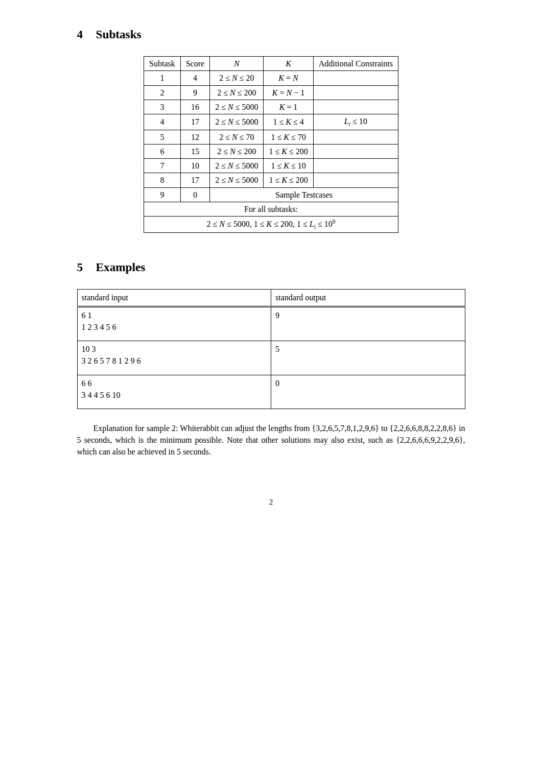4 Subtasks
| Subtask | Score | N | K | Additional Constraints |
| --- | --- | --- | --- | --- |
| 1 | 4 | 2 ≤ N ≤ 20 | K = N | |
| 2 | 9 | 2 ≤ N ≤ 200 | K = N − 1 | |
| 3 | 16 | 2 ≤ N ≤ 5000 | K = 1 | |
| 4 | 17 | 2 ≤ N ≤ 5000 | 1 ≤ K ≤ 4 | L i ≤ 10 |
| 5 | 12 | 2 ≤ N ≤ 70 | 1 ≤ K ≤ 70 | |
| 6 | 15 | 2 ≤ N ≤ 200 | 1 ≤ K ≤ 200 | |
| 7 | 10 | 2 ≤ N ≤ 5000 | 1 ≤ K ≤ 10 | |
| 8 | 17 | 2 ≤ N ≤ 5000 | 1 ≤ K ≤ 200 | |
| 9 | 0 | Sample Testcases |
| For all subtasks: |
| 2 ≤ N ≤ 5000, 1 ≤ K ≤ 200, 1 ≤ L i ≤ 10 9 |
5 Examples
| standard input | standard output |
| --- | --- |
| 6 1 1 2 3 4 5 6 | 9 |
| 10 3 3 2 6 5 7 8 1 2 9 6 | 5 |
| 6 6 3 4 4 5 6 10 | 0 |
Explanation for sample 2: Whiterabbit can adjust the lengths from {3,2,6,5,7,8,1,2,9,6} to {2,2,6,6,8,8,2,2,8,6} in 5 seconds, which is the minimum possible. Note that other solutions may also exist, such as {2,2,6,6,6,9,2,2,9,6}, which can also be achieved in 5 seconds.
2